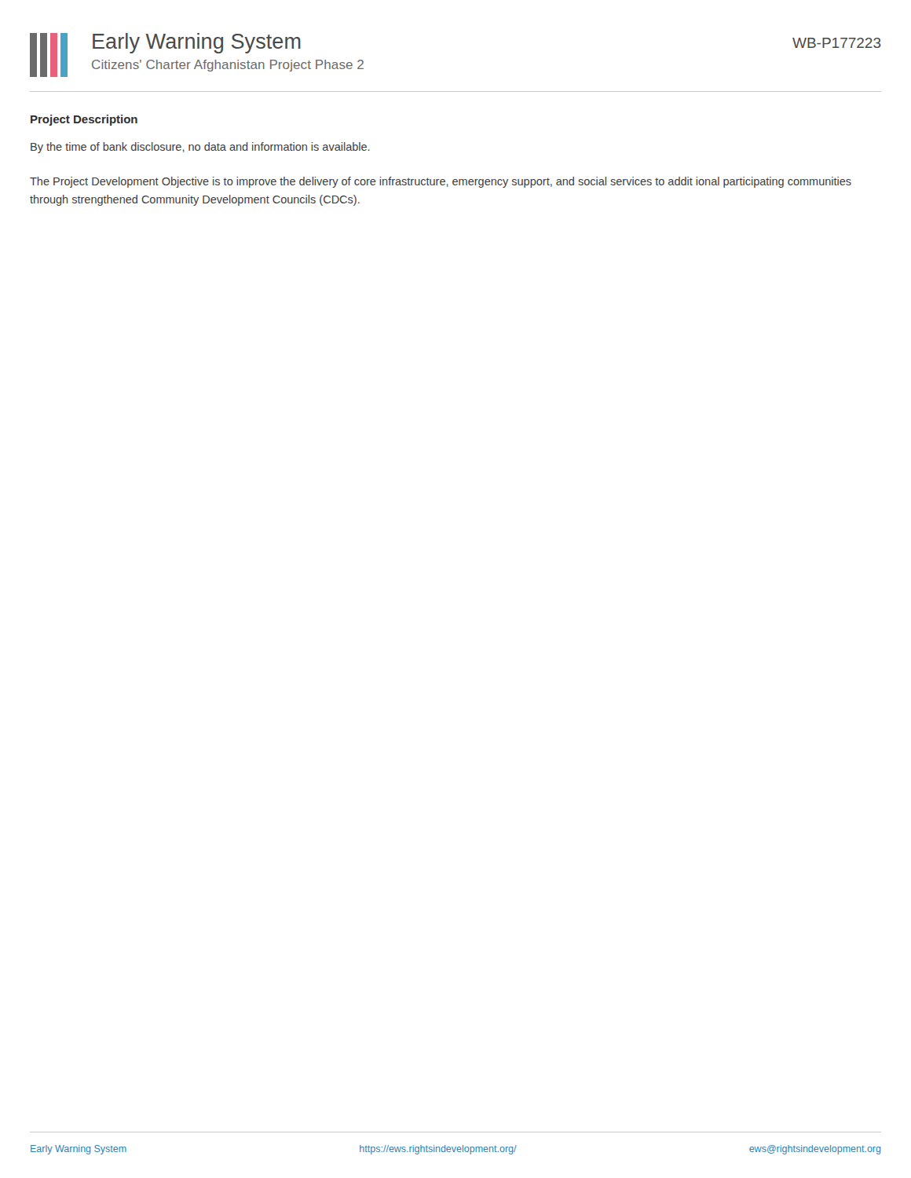Early Warning System
Citizens' Charter Afghanistan Project Phase 2
WB-P177223
Project Description
By the time of bank disclosure, no data and information is available.
The Project Development Objective is to improve the delivery of core infrastructure, emergency support, and social services to addit ional participating communities through strengthened Community Development Councils (CDCs).
Early Warning System
https://ews.rightsindevelopment.org/
ews@rightsindevelopment.org